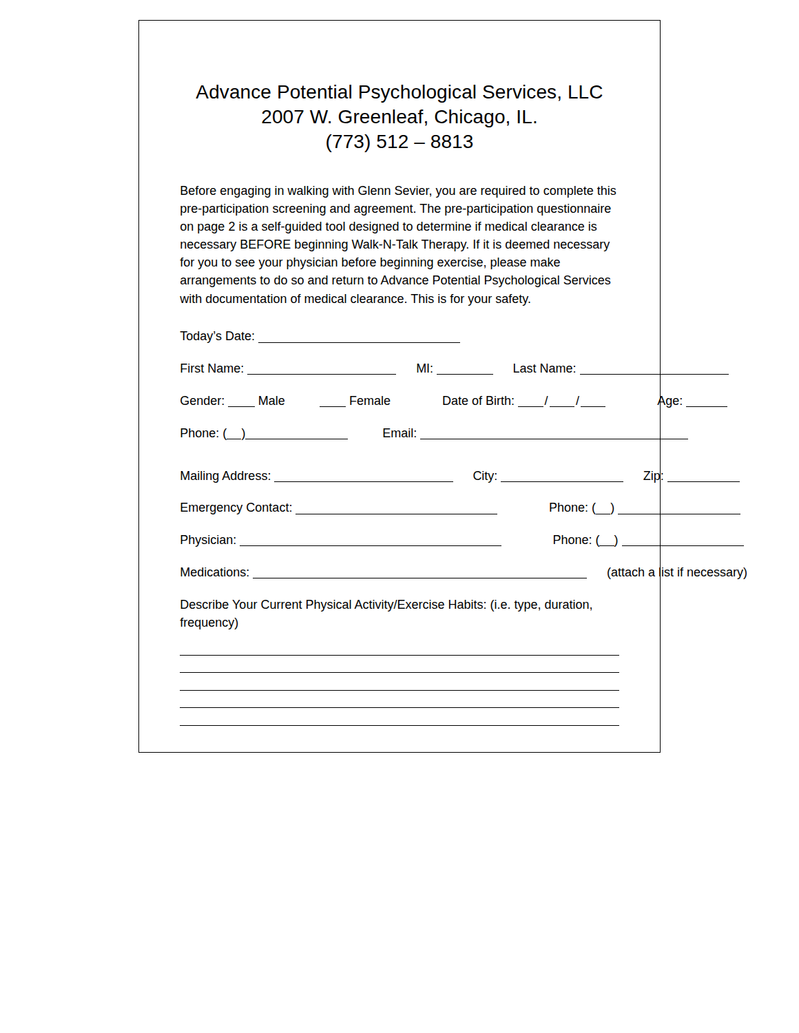Advance Potential Psychological Services, LLC
2007 W. Greenleaf, Chicago, IL.
(773) 512 – 8813
Before engaging in walking with Glenn Sevier, you are required to complete this pre-participation screening and agreement. The pre-participation questionnaire on page 2 is a self-guided tool designed to determine if medical clearance is necessary BEFORE beginning Walk-N-Talk Therapy. If it is deemed necessary for you to see your physician before beginning exercise, please make arrangements to do so and return to Advance Potential Psychological Services with documentation of medical clearance. This is for your safety.
Today’s Date:
First Name: MI: Last Name:
Gender: Male Female Date of Birth: / / Age:
Phone: ( ) Email:
Mailing Address: City: Zip:
Emergency Contact: Phone: ( )
Physician: Phone: ( )
Medications: (attach a list if necessary)
Describe Your Current Physical Activity/Exercise Habits: (i.e. type, duration, frequency)